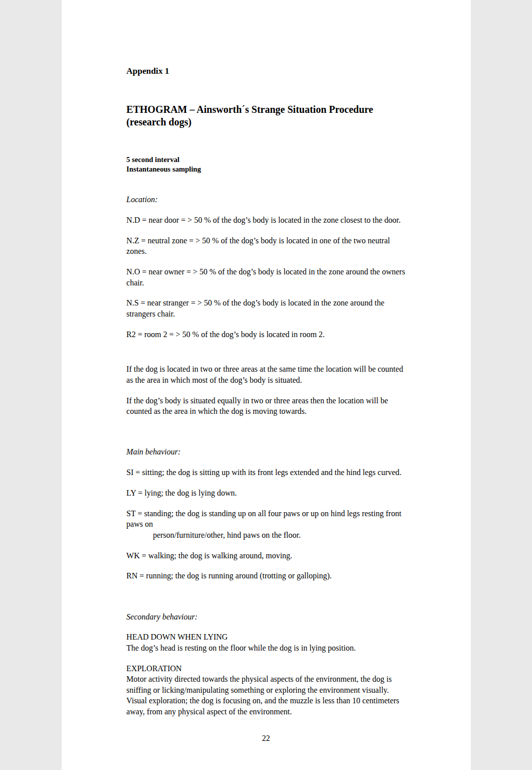Appendix 1
ETHOGRAM – Ainsworth´s Strange Situation Procedure (research dogs)
5 second interval
Instantaneous sampling
Location:
N.D = near door = > 50 % of the dog’s body is located in the zone closest to the door.
N.Z = neutral zone = > 50 % of the dog’s body is located in one of the two neutral zones.
N.O = near owner = > 50 % of the dog’s body is located in the zone around the owners chair.
N.S = near stranger = > 50 % of the dog’s body is located in the zone around the strangers chair.
R2 = room 2 = > 50 % of the dog’s body is located in room 2.
If the dog is located in two or three areas at the same time the location will be counted as the area in which most of the dog’s body is situated.
If the dog’s body is situated equally in two or three areas then the location will be counted as the area in which the dog is moving towards.
Main behaviour:
SI = sitting; the dog is sitting up with its front legs extended and the hind legs curved.
LY = lying; the dog is lying down.
ST = standing; the dog is standing up on all four paws or up on hind legs resting front paws on person/furniture/other, hind paws on the floor.
WK = walking; the dog is walking around, moving.
RN = running; the dog is running around (trotting or galloping).
Secondary behaviour:
HEAD DOWN WHEN LYING
The dog’s head is resting on the floor while the dog is in lying position.
EXPLORATION
Motor activity directed towards the physical aspects of the environment, the dog is sniffing or licking/manipulating something or exploring the environment visually. Visual exploration; the dog is focusing on, and the muzzle is less than 10 centimeters away, from any physical aspect of the environment.
22